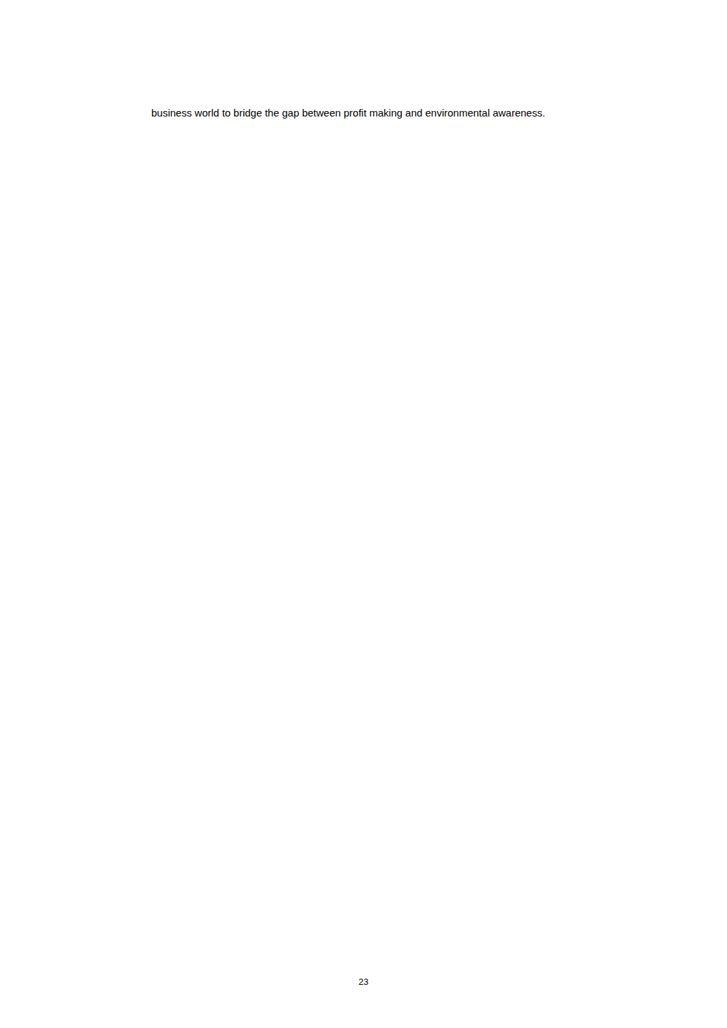business world to bridge the gap between profit making and environmental awareness.
23